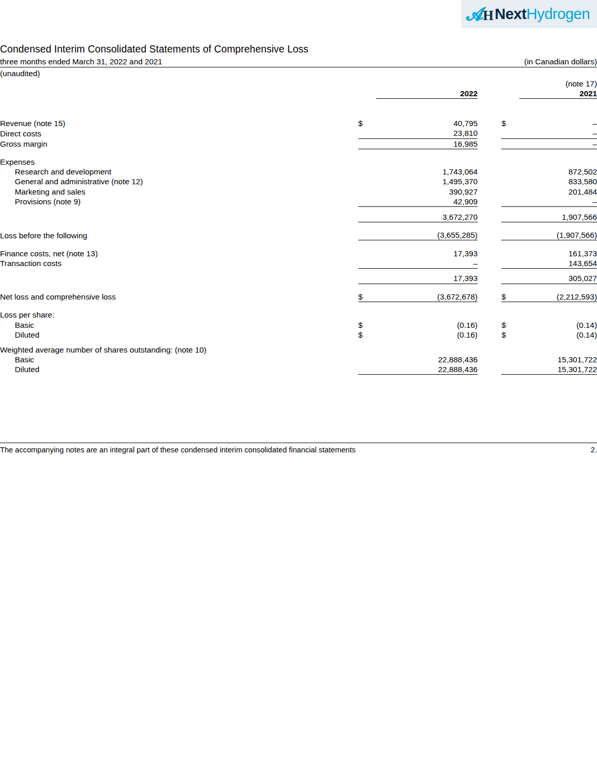𝓐H Next Hydrogen
Condensed Interim Consolidated Statements of Comprehensive Loss
three months ended March 31, 2022 and 2021 (in Canadian dollars)
(unaudited)
| | | | | (note 17) |
| | | | 2022 | | | 2021 |
| Revenue (note 15) | | $ | 40,795 | | $ | – |
| Direct costs | | | 23,810 | | | – |
| Gross margin | | | 16,985 | | | – |
| Expenses | | | | | | |
| Research and development | | | 1,743,064 | | | 872,502 |
| General and administrative (note 12) | | | 1,495,370 | | | 833,580 |
| Marketing and sales | | | 390,927 | | | 201,484 |
| Provisions (note 9) | | | 42,909 | | | – |
| | | | 3,672,270 | | | 1,907,566 |
| Loss before the following | | | (3,655,285) | | | (1,907,566) |
| Finance costs, net (note 13) | | | 17,393 | | | 161,373 |
| Transaction costs | | | – | | | 143,654 |
| | | | 17,393 | | | 305,027 |
| Net loss and comprehensive loss | | $ | (3,672,678) | | $ | (2,212,593) |
| Loss per share: | | | | | | |
| Basic | | $ | (0.16) | | $ | (0.14) |
| Diluted | | $ | (0.16) | | $ | (0.14) |
| Weighted average number of shares outstanding: (note 10) | | | | | | |
| Basic | | | 22,888,436 | | | 15,301,722 |
| Diluted | | | 22,888,436 | | | 15,301,722 |
The accompanying notes are an integral part of these condensed interim consolidated financial statements 2.